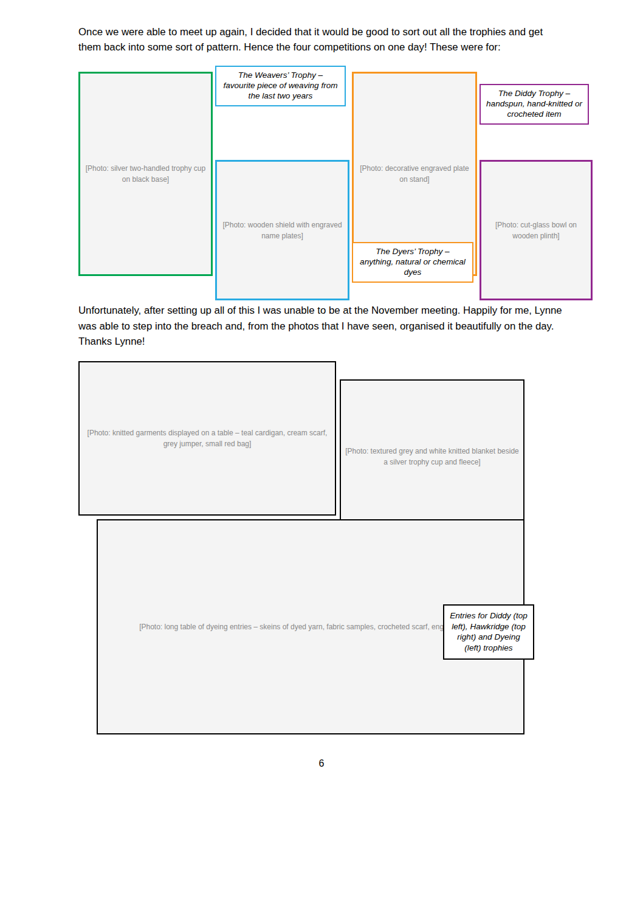Once we were able to meet up again, I decided that it would be good to sort out all the trophies and get them back into some sort of pattern. Hence the four competitions on one day! These were for:
[Photo: silver two-handled trophy cup on black base]
[Photo: wooden shield with engraved name plates]
[Photo: decorative engraved plate on stand]
[Photo: cut-glass bowl on wooden plinth]
The Weavers’ Trophy – favourite piece of weaving from the last two years
The Diddy Trophy – handspun, hand-knitted or crocheted item
The Dyers’ Trophy – anything, natural or chemical dyes
Unfortunately, after setting up all of this I was unable to be at the November meeting. Happily for me, Lynne was able to step into the breach and, from the photos that I have seen, organised it beautifully on the day. Thanks Lynne!
[Photo: knitted garments displayed on a table – teal cardigan, cream scarf, grey jumper, small red bag]
[Photo: textured grey and white knitted blanket beside a silver trophy cup and fleece]
[Photo: long table of dyeing entries – skeins of dyed yarn, fabric samples, crocheted scarf, engraved plate]
Entries for Diddy (top left), Hawkridge (top right) and Dyeing (left) trophies
6